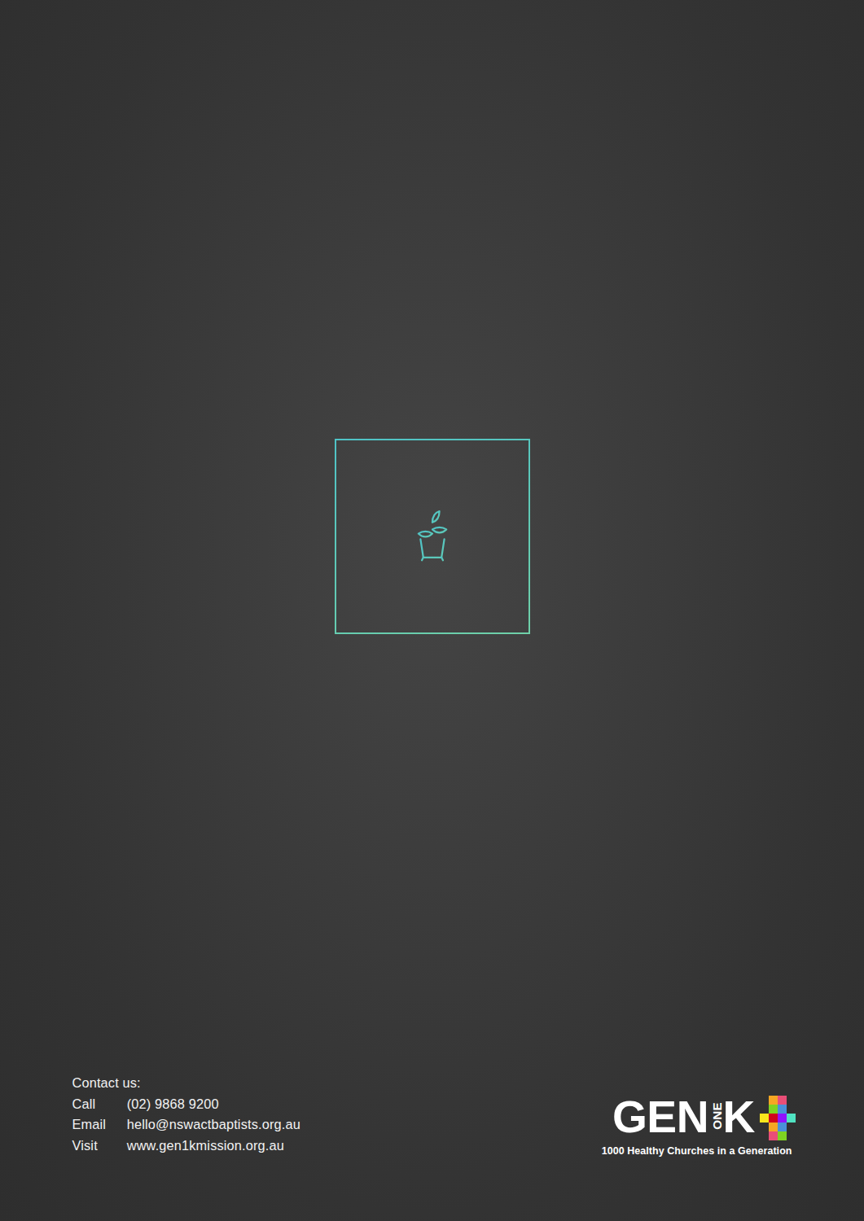Contact us:
| Call | (02) 9868 9200 |
| Email | hello@nswactbaptists.org.au |
| Visit | www.gen1kmission.org.au |
GEN ONE K
1000 Healthy Churches in a Generation